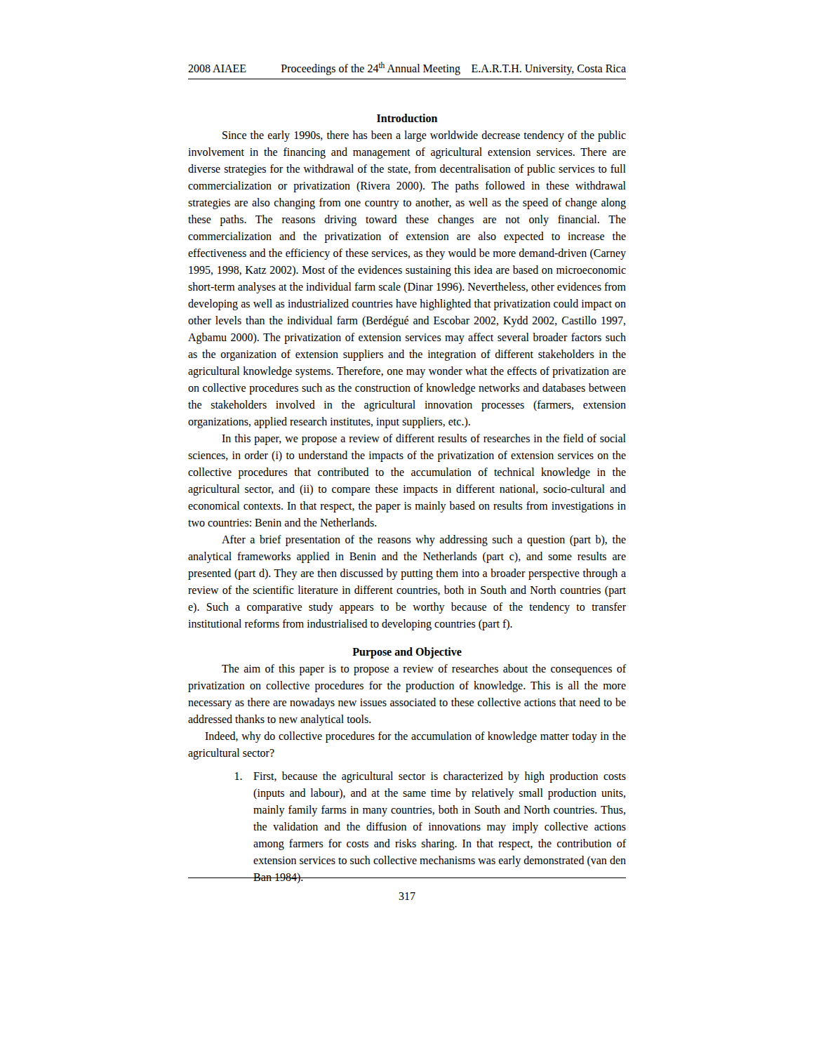2008 AIAEE Proceedings of the 24th Annual Meeting E.A.R.T.H. University, Costa Rica
Introduction
Since the early 1990s, there has been a large worldwide decrease tendency of the public involvement in the financing and management of agricultural extension services. There are diverse strategies for the withdrawal of the state, from decentralisation of public services to full commercialization or privatization (Rivera 2000). The paths followed in these withdrawal strategies are also changing from one country to another, as well as the speed of change along these paths. The reasons driving toward these changes are not only financial. The commercialization and the privatization of extension are also expected to increase the effectiveness and the efficiency of these services, as they would be more demand-driven (Carney 1995, 1998, Katz 2002). Most of the evidences sustaining this idea are based on microeconomic short-term analyses at the individual farm scale (Dinar 1996). Nevertheless, other evidences from developing as well as industrialized countries have highlighted that privatization could impact on other levels than the individual farm (Berdégué and Escobar 2002, Kydd 2002, Castillo 1997, Agbamu 2000). The privatization of extension services may affect several broader factors such as the organization of extension suppliers and the integration of different stakeholders in the agricultural knowledge systems. Therefore, one may wonder what the effects of privatization are on collective procedures such as the construction of knowledge networks and databases between the stakeholders involved in the agricultural innovation processes (farmers, extension organizations, applied research institutes, input suppliers, etc.).
In this paper, we propose a review of different results of researches in the field of social sciences, in order (i) to understand the impacts of the privatization of extension services on the collective procedures that contributed to the accumulation of technical knowledge in the agricultural sector, and (ii) to compare these impacts in different national, socio-cultural and economical contexts. In that respect, the paper is mainly based on results from investigations in two countries: Benin and the Netherlands.
After a brief presentation of the reasons why addressing such a question (part b), the analytical frameworks applied in Benin and the Netherlands (part c), and some results are presented (part d). They are then discussed by putting them into a broader perspective through a review of the scientific literature in different countries, both in South and North countries (part e). Such a comparative study appears to be worthy because of the tendency to transfer institutional reforms from industrialised to developing countries (part f).
Purpose and Objective
The aim of this paper is to propose a review of researches about the consequences of privatization on collective procedures for the production of knowledge. This is all the more necessary as there are nowadays new issues associated to these collective actions that need to be addressed thanks to new analytical tools.
Indeed, why do collective procedures for the accumulation of knowledge matter today in the agricultural sector?
First, because the agricultural sector is characterized by high production costs (inputs and labour), and at the same time by relatively small production units, mainly family farms in many countries, both in South and North countries. Thus, the validation and the diffusion of innovations may imply collective actions among farmers for costs and risks sharing. In that respect, the contribution of extension services to such collective mechanisms was early demonstrated (van den Ban 1984).
317